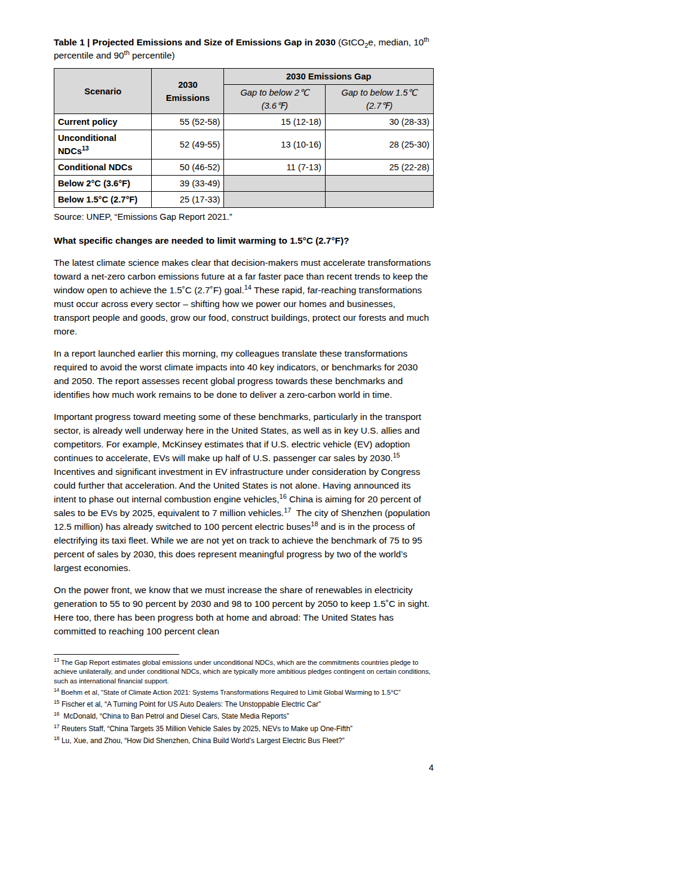Table 1 | Projected Emissions and Size of Emissions Gap in 2030 (GtCO2e, median, 10th percentile and 90th percentile)
| Scenario | 2030 Emissions | 2030 Emissions Gap |
| --- | --- | --- |
| Gap to below 2℃ (3.6℉) | Gap to below 1.5℃ (2.7℉) |
| Current policy | 55 (52-58) | 15 (12-18) | 30 (28-33) |
| Unconditional NDCs 13 | 52 (49-55) | 13 (10-16) | 28 (25-30) |
| Conditional NDCs | 50 (46-52) | 11 (7-13) | 25 (22-28) |
| Below 2°C (3.6°F) | 39 (33-49) | | |
| Below 1.5°C (2.7°F) | 25 (17-33) | | |
Source: UNEP, “Emissions Gap Report 2021.”
What specific changes are needed to limit warming to 1.5°C (2.7°F)?
The latest climate science makes clear that decision-makers must accelerate transformations toward a net-zero carbon emissions future at a far faster pace than recent trends to keep the window open to achieve the 1.5˚C (2.7˚F) goal.14 These rapid, far-reaching transformations must occur across every sector – shifting how we power our homes and businesses, transport people and goods, grow our food, construct buildings, protect our forests and much more.
In a report launched earlier this morning, my colleagues translate these transformations required to avoid the worst climate impacts into 40 key indicators, or benchmarks for 2030 and 2050. The report assesses recent global progress towards these benchmarks and identifies how much work remains to be done to deliver a zero-carbon world in time.
Important progress toward meeting some of these benchmarks, particularly in the transport sector, is already well underway here in the United States, as well as in key U.S. allies and competitors. For example, McKinsey estimates that if U.S. electric vehicle (EV) adoption continues to accelerate, EVs will make up half of U.S. passenger car sales by 2030.15 Incentives and significant investment in EV infrastructure under consideration by Congress could further that acceleration. And the United States is not alone. Having announced its intent to phase out internal combustion engine vehicles,16 China is aiming for 20 percent of sales to be EVs by 2025, equivalent to 7 million vehicles.17 The city of Shenzhen (population 12.5 million) has already switched to 100 percent electric buses18 and is in the process of electrifying its taxi fleet. While we are not yet on track to achieve the benchmark of 75 to 95 percent of sales by 2030, this does represent meaningful progress by two of the world’s largest economies.
On the power front, we know that we must increase the share of renewables in electricity generation to 55 to 90 percent by 2030 and 98 to 100 percent by 2050 to keep 1.5˚C in sight. Here too, there has been progress both at home and abroad: The United States has committed to reaching 100 percent clean
13 The Gap Report estimates global emissions under unconditional NDCs, which are the commitments countries pledge to achieve unilaterally, and under conditional NDCs, which are typically more ambitious pledges contingent on certain conditions, such as international financial support.
14 Boehm et al, “State of Climate Action 2021: Systems Transformations Required to Limit Global Warming to 1.5°C”
15 Fischer et al, “A Turning Point for US Auto Dealers: The Unstoppable Electric Car”
16 McDonald, “China to Ban Petrol and Diesel Cars, State Media Reports”
17 Reuters Staff, “China Targets 35 Million Vehicle Sales by 2025, NEVs to Make up One-Fifth”
18 Lu, Xue, and Zhou, “How Did Shenzhen, China Build World’s Largest Electric Bus Fleet?”
4